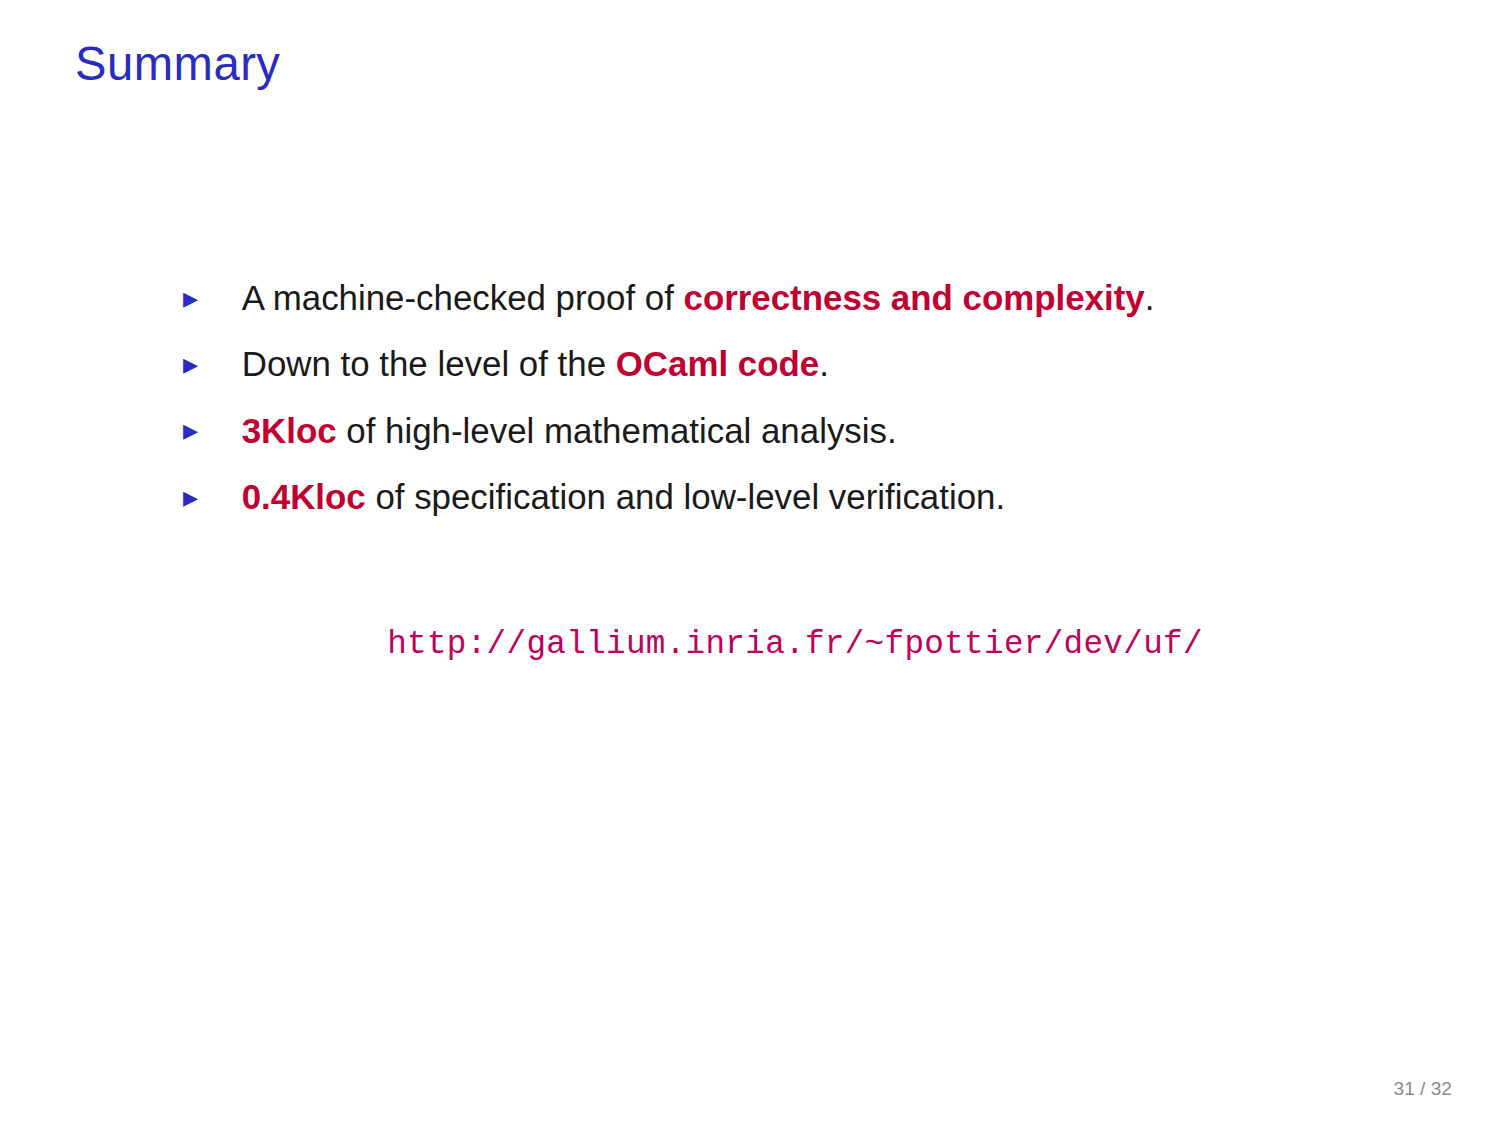Summary
A machine-checked proof of correctness and complexity.
Down to the level of the OCaml code.
3Kloc of high-level mathematical analysis.
0.4Kloc of specification and low-level verification.
http://gallium.inria.fr/~fpottier/dev/uf/
31 / 32